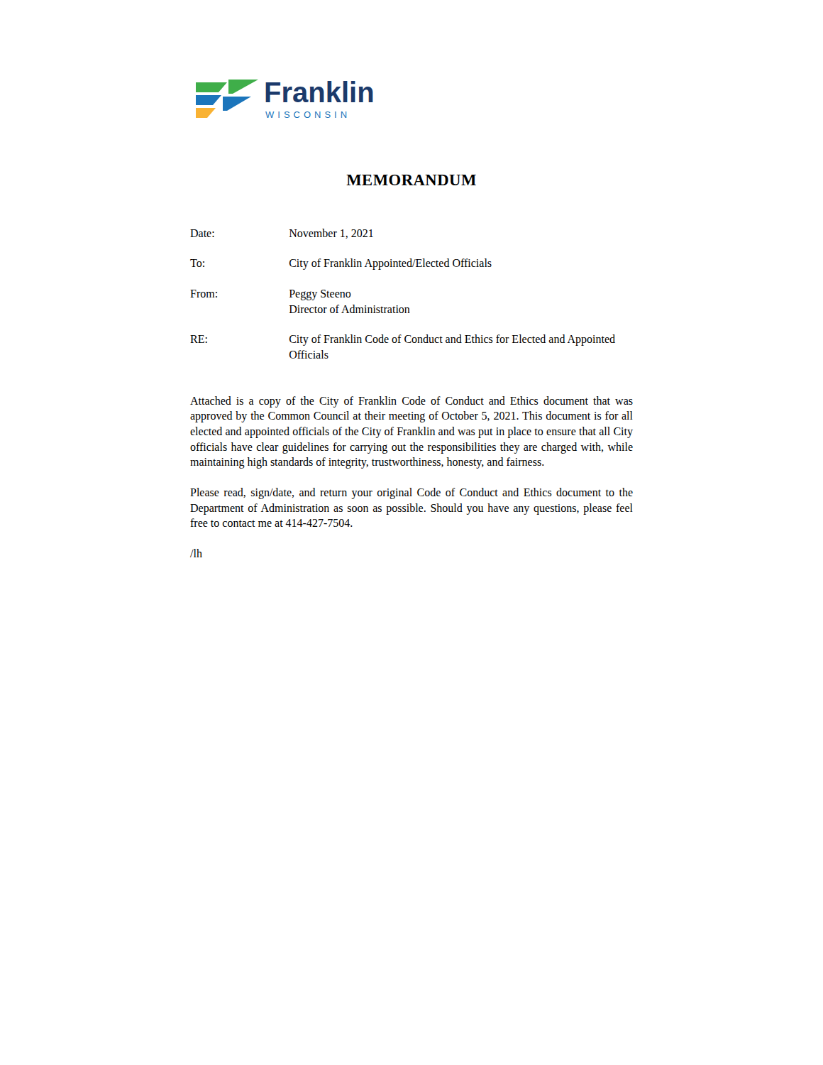Franklin Wisconsin Franklin WISCONSIN
MEMORANDUM
| Date: | November 1, 2021 |
| To: | City of Franklin Appointed/Elected Officials |
| From: | Peggy Steeno Director of Administration |
| RE: | City of Franklin Code of Conduct and Ethics for Elected and Appointed Officials |
Attached is a copy of the City of Franklin Code of Conduct and Ethics document that was approved by the Common Council at their meeting of October 5, 2021. This document is for all elected and appointed officials of the City of Franklin and was put in place to ensure that all City officials have clear guidelines for carrying out the responsibilities they are charged with, while maintaining high standards of integrity, trustworthiness, honesty, and fairness.
Please read, sign/date, and return your original Code of Conduct and Ethics document to the Department of Administration as soon as possible. Should you have any questions, please feel free to contact me at 414-427-7504.
/lh